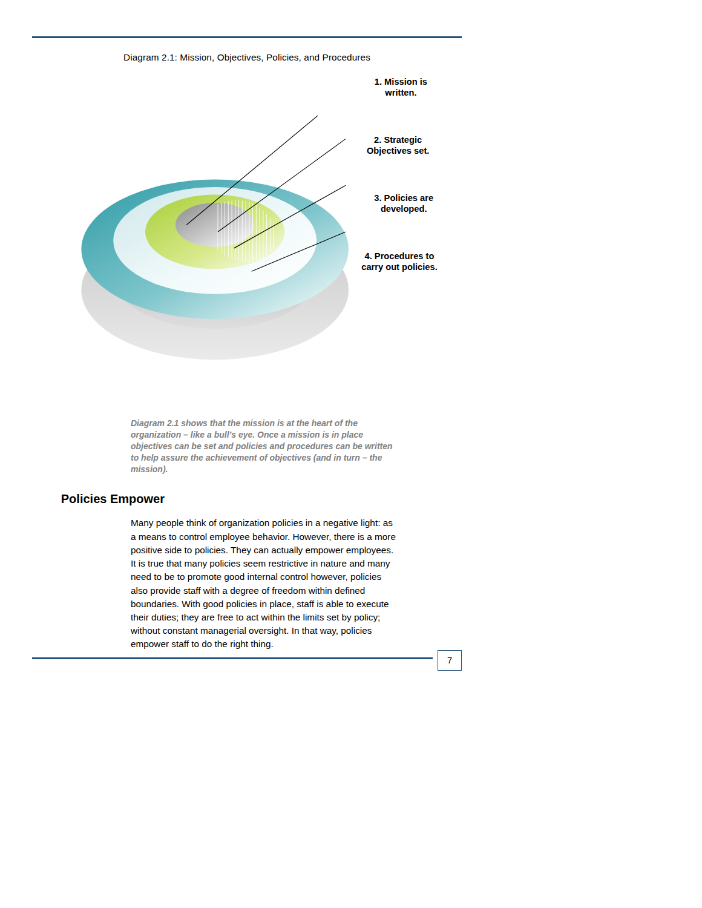Diagram 2.1: Mission, Objectives, Policies, and Procedures
1. Mission is written.
2. Strategic Objectives set.
3. Policies are developed.
4. Procedures to carry out policies.
Diagram 2.1 shows that the mission is at the heart of the organization – like a bull’s eye. Once a mission is in place objectives can be set and policies and procedures can be written to help assure the achievement of objectives (and in turn – the mission).
Policies Empower
Many people think of organization policies in a negative light: as a means to control employee behavior. However, there is a more positive side to policies. They can actually empower employees. It is true that many policies seem restrictive in nature and many need to be to promote good internal control however, policies also provide staff with a degree of freedom within defined boundaries. With good policies in place, staff is able to execute their duties; they are free to act within the limits set by policy; without constant managerial oversight. In that way, policies empower staff to do the right thing.
7